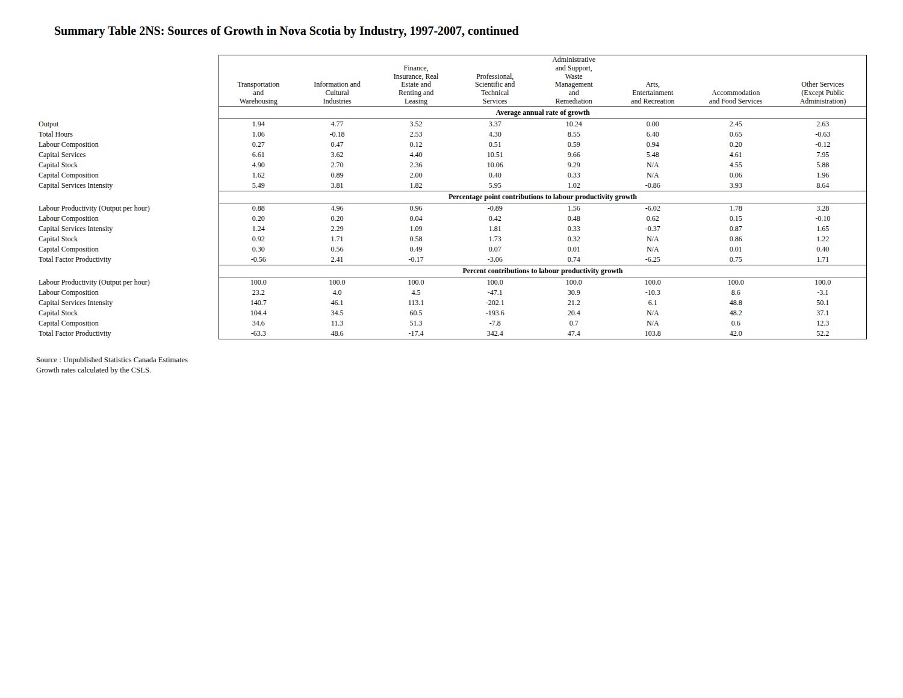Summary Table 2NS: Sources of Growth in Nova Scotia by Industry, 1997-2007, continued
| | Transportation and Warehousing | Information and Cultural Industries | Finance, Insurance, Real Estate and Renting and Leasing | Professional, Scientific and Technical Services | Administrative and Support, Waste Management and Remediation | Arts, Entertainment and Recreation | Accommodation and Food Services | Other Services (Except Public Administration) |
| --- | --- | --- | --- | --- | --- | --- | --- | --- |
| | Average annual rate of growth |
| Output | 1.94 | 4.77 | 3.52 | 3.37 | 10.24 | 0.00 | 2.45 | 2.63 |
| Total Hours | 1.06 | -0.18 | 2.53 | 4.30 | 8.55 | 6.40 | 0.65 | -0.63 |
| Labour Composition | 0.27 | 0.47 | 0.12 | 0.51 | 0.59 | 0.94 | 0.20 | -0.12 |
| Capital Services | 6.61 | 3.62 | 4.40 | 10.51 | 9.66 | 5.48 | 4.61 | 7.95 |
| Capital Stock | 4.90 | 2.70 | 2.36 | 10.06 | 9.29 | N/A | 4.55 | 5.88 |
| Capital Composition | 1.62 | 0.89 | 2.00 | 0.40 | 0.33 | N/A | 0.06 | 1.96 |
| Capital Services Intensity | 5.49 | 3.81 | 1.82 | 5.95 | 1.02 | -0.86 | 3.93 | 8.64 |
| | Percentage point contributions to labour productivity growth |
| Labour Productivity (Output per hour) | 0.88 | 4.96 | 0.96 | -0.89 | 1.56 | -6.02 | 1.78 | 3.28 |
| Labour Composition | 0.20 | 0.20 | 0.04 | 0.42 | 0.48 | 0.62 | 0.15 | -0.10 |
| Capital Services Intensity | 1.24 | 2.29 | 1.09 | 1.81 | 0.33 | -0.37 | 0.87 | 1.65 |
| Capital Stock | 0.92 | 1.71 | 0.58 | 1.73 | 0.32 | N/A | 0.86 | 1.22 |
| Capital Composition | 0.30 | 0.56 | 0.49 | 0.07 | 0.01 | N/A | 0.01 | 0.40 |
| Total Factor Productivity | -0.56 | 2.41 | -0.17 | -3.06 | 0.74 | -6.25 | 0.75 | 1.71 |
| | Percent contributions to labour productivity growth |
| Labour Productivity (Output per hour) | 100.0 | 100.0 | 100.0 | 100.0 | 100.0 | 100.0 | 100.0 | 100.0 |
| Labour Composition | 23.2 | 4.0 | 4.5 | -47.1 | 30.9 | -10.3 | 8.6 | -3.1 |
| Capital Services Intensity | 140.7 | 46.1 | 113.1 | -202.1 | 21.2 | 6.1 | 48.8 | 50.1 |
| Capital Stock | 104.4 | 34.5 | 60.5 | -193.6 | 20.4 | N/A | 48.2 | 37.1 |
| Capital Composition | 34.6 | 11.3 | 51.3 | -7.8 | 0.7 | N/A | 0.6 | 12.3 |
| Total Factor Productivity | -63.3 | 48.6 | -17.4 | 342.4 | 47.4 | 103.8 | 42.0 | 52.2 |
Source : Unpublished Statistics Canada Estimates
Growth rates calculated by the CSLS.